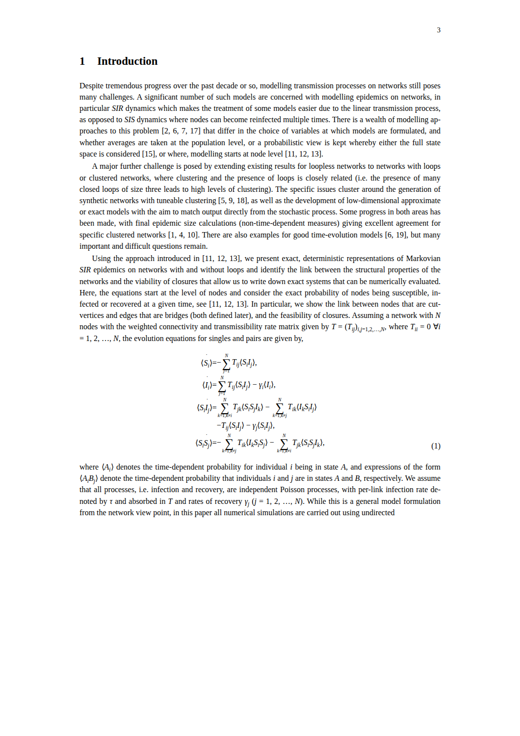3
1 Introduction
Despite tremendous progress over the past decade or so, modelling transmission processes on networks still poses many challenges. A significant number of such models are concerned with modelling epidemics on networks, in particular SIR dynamics which makes the treatment of some models easier due to the linear transmission process, as opposed to SIS dynamics where nodes can become reinfected multiple times. There is a wealth of modelling approaches to this problem [2, 6, 7, 17] that differ in the choice of variables at which models are formulated, and whether averages are taken at the population level, or a probabilistic view is kept whereby either the full state space is considered [15], or where, modelling starts at node level [11, 12, 13].
A major further challenge is posed by extending existing results for loopless networks to networks with loops or clustered networks, where clustering and the presence of loops is closely related (i.e. the presence of many closed loops of size three leads to high levels of clustering). The specific issues cluster around the generation of synthetic networks with tuneable clustering [5, 9, 18], as well as the development of low-dimensional approximate or exact models with the aim to match output directly from the stochastic process. Some progress in both areas has been made, with final epidemic size calculations (non-time-dependent measures) giving excellent agreement for specific clustered networks [1, 4, 10]. There are also examples for good time-evolution models [6, 19], but many important and difficult questions remain.
Using the approach introduced in [11, 12, 13], we present exact, deterministic representations of Markovian SIR epidemics on networks with and without loops and identify the link between the structural properties of the networks and the viability of closures that allow us to write down exact systems that can be numerically evaluated. Here, the equations start at the level of nodes and consider the exact probability of nodes being susceptible, infected or recovered at a given time, see [11, 12, 13]. In particular, we show the link between nodes that are cut-vertices and edges that are bridges (both defined later), and the feasibility of closures. Assuming a network with N nodes with the weighted connectivity and transmissibility rate matrix given by T = (Tij)i,j=1,2,…,N, where Tii = 0 ∀i = 1, 2, …, N, the evolution equations for singles and pairs are given by,
| ⟨ ˙ S i ⟩ | = | − N ∑ j =1 T ij ⟨ S i I j ⟩, |
| ⟨ ˙ I i ⟩ | = | N ∑ j =1 T ij ⟨ S i I j ⟩ − γ i ⟨ I i ⟩, |
| ⟨ S i ˙ I j ⟩ | = | N ∑ k =1, k ≠ i T jk ⟨ S i S j I k ⟩ − N ∑ k =1, k ≠ j T ik ⟨ I k S i I j ⟩ |
| | | − T ij ⟨ S i I j ⟩ − γ j ⟨ S i I j ⟩, |
| ⟨ S i ˙ S j ⟩ | = | − N ∑ k =1, k ≠ j T ik ⟨ I k S i S j ⟩ − N ∑ k =1, k ≠ i T jk ⟨ S i S j I k ⟩, |
(1)
where ⟨Ai⟩ denotes the time-dependent probability for individual i being in state A, and expressions of the form ⟨AiBj⟩ denote the time-dependent probability that individuals i and j are in states A and B, respectively. We assume that all processes, i.e. infection and recovery, are independent Poisson processes, with per-link infection rate denoted by τ and absorbed in T and rates of recovery γj (j = 1, 2, …, N). While this is a general model formulation from the network view point, in this paper all numerical simulations are carried out using undirected